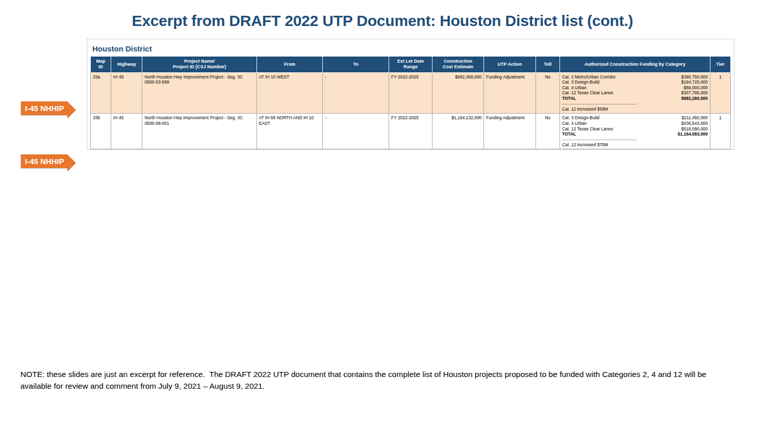Excerpt from DRAFT 2022 UTP Document: Houston District list (cont.)
I-45 NHHIP
I-45 NHHIP
Houston District
| Map ID | Highway | Project Name/ Project ID (CSJ Number) | From | To | Est Let Date Range | Construction Cost Estimate | UTP Action | Toll | Authorized Construction Funding by Category | Tier |
| --- | --- | --- | --- | --- | --- | --- | --- | --- | --- | --- |
| 33a | IH 45 | North Houston Hwy Improvement Project - Seg. 3C 0500-03-599 | AT IH 10 WEST | - | FY 2022-2025 | $982,368,000 | Funding Adjustment | No | Cat. 2 Metro/Urban Corridor $390,750,000 Cat. 3 Design-Build $194,725,000 Cat. 4 Urban $89,000,000 Cat. 12 Texas Clear Lanes $307,785,000 TOTAL $982,260,000 ------------------------------------------------------- Cat. 12 increased $58M | 1 |
| 33b | IH 45 | North Houston Hwy Improvement Project - Seg. 3C 0500-08-001 | AT IH 69 NORTH AND IH 10 EAST | - | FY 2022-2025 | $1,164,132,000 | Funding Adjustment | No | Cat. 3 Design-Build $211,450,000 Cat. 4 Urban $436,543,000 Cat. 12 Texas Clear Lanes $516,090,000 TOTAL $1,164,083,000 ------------------------------------------------------- Cat. 12 increased $70M | 1 |
NOTE: these slides are just an excerpt for reference. The DRAFT 2022 UTP document that contains the complete list of Houston projects proposed to be funded with Categories 2, 4 and 12 will be available for review and comment from July 9, 2021 – August 9, 2021.